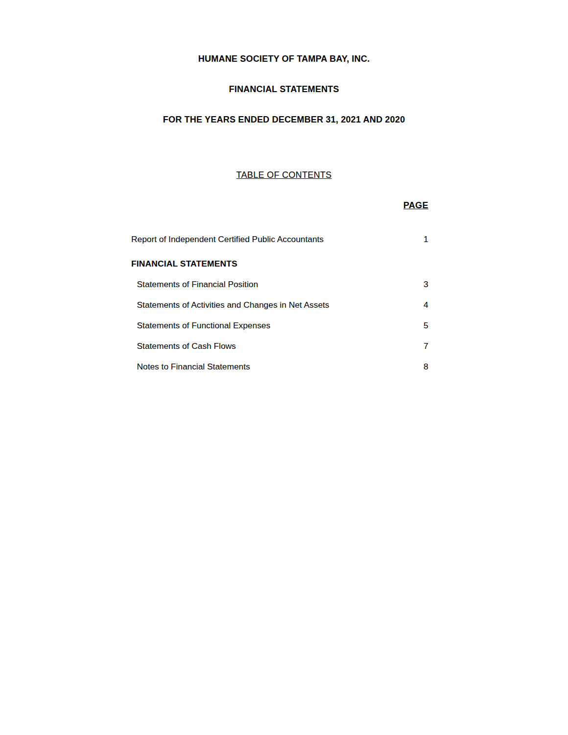HUMANE SOCIETY OF TAMPA BAY, INC.
FINANCIAL STATEMENTS
FOR THE YEARS ENDED DECEMBER 31, 2021 AND 2020
TABLE OF CONTENTS
PAGE
| Report of Independent Certified Public Accountants | 1 |
| FINANCIAL STATEMENTS | |
| Statements of Financial Position | 3 |
| Statements of Activities and Changes in Net Assets | 4 |
| Statements of Functional Expenses | 5 |
| Statements of Cash Flows | 7 |
| Notes to Financial Statements | 8 |